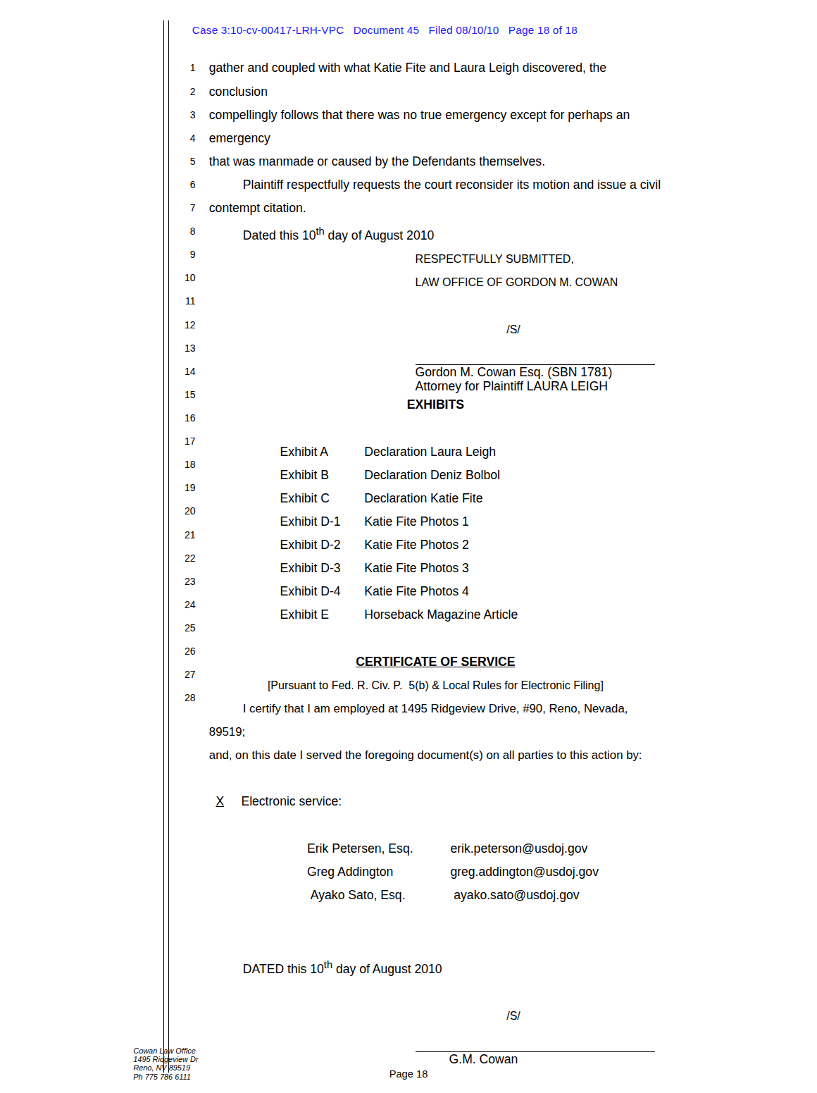Case 3:10-cv-00417-LRH-VPC Document 45 Filed 08/10/10 Page 18 of 18
1
2
3
4
5
6
7
8
9
10
11
12
13
14
15
16
17
18
19
20
21
22
23
24
25
26
27
28
gather and coupled with what Katie Fite and Laura Leigh discovered, the conclusion
compellingly follows that there was no true emergency except for perhaps an emergency
that was manmade or caused by the Defendants themselves.
Plaintiff respectfully requests the court reconsider its motion and issue a civil
contempt citation.
Dated this 10th day of August 2010
RESPECTFULLY SUBMITTED,
LAW OFFICE OF GORDON M. COWAN
/S/
Gordon M. Cowan Esq. (SBN 1781)
Attorney for Plaintiff LAURA LEIGH
EXHIBITS
| Exhibit A | Declaration Laura Leigh |
| Exhibit B | Declaration Deniz Bolbol |
| Exhibit C | Declaration Katie Fite |
| Exhibit D-1 | Katie Fite Photos 1 |
| Exhibit D-2 | Katie Fite Photos 2 |
| Exhibit D-3 | Katie Fite Photos 3 |
| Exhibit D-4 | Katie Fite Photos 4 |
| Exhibit E | Horseback Magazine Article |
CERTIFICATE OF SERVICE
[Pursuant to Fed. R. Civ. P. 5(b) & Local Rules for Electronic Filing]
I certify that I am employed at 1495 Ridgeview Drive, #90, Reno, Nevada, 89519;
and, on this date I served the foregoing document(s) on all parties to this action by:
X Electronic service:
| Erik Petersen, Esq. | erik.peterson@usdoj.gov |
| Greg Addington | greg.addington@usdoj.gov |
| Ayako Sato, Esq. | ayako.sato@usdoj.gov |
DATED this 10th day of August 2010
/S/
G.M. Cowan
Cowan Law Office
1495 Ridgeview Dr
Reno, NV 89519
Ph 775 786 6111
Page 18